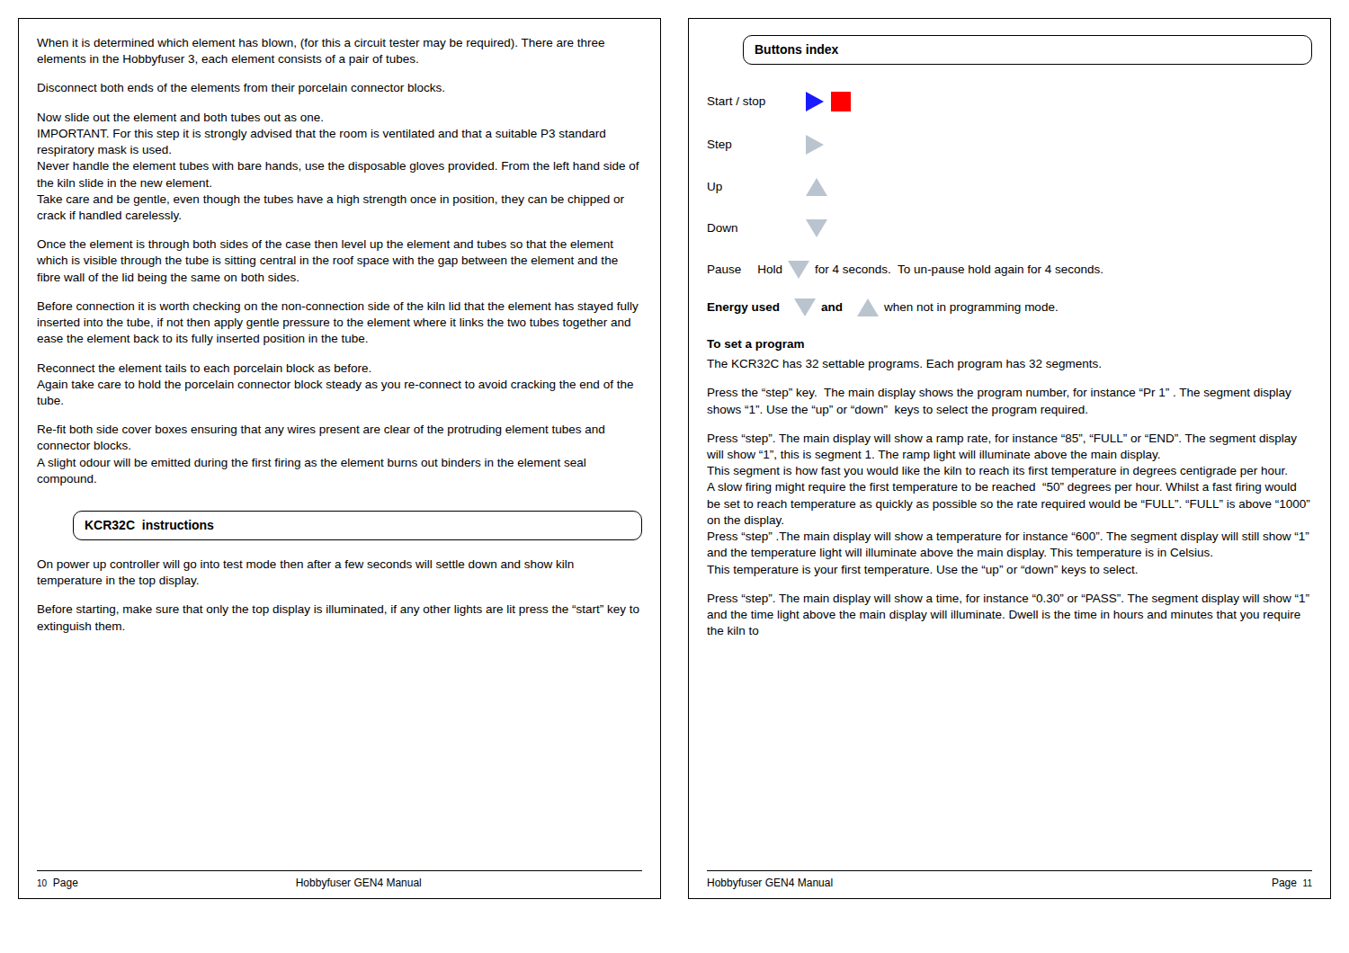When it is determined which element has blown, (for this a circuit tester may be required). There are three elements in the Hobbyfuser 3, each element consists of a pair of tubes.
Disconnect both ends of the elements from their porcelain connector blocks.
Now slide out the element and both tubes out as one.
IMPORTANT. For this step it is strongly advised that the room is ventilated and that a suitable P3 standard respiratory mask is used.
Never handle the element tubes with bare hands, use the disposable gloves provided. From the left hand side of the kiln slide in the new element.
Take care and be gentle, even though the tubes have a high strength once in position, they can be chipped or crack if handled carelessly.
Once the element is through both sides of the case then level up the element and tubes so that the element which is visible through the tube is sitting central in the roof space with the gap between the element and the fibre wall of the lid being the same on both sides.
Before connection it is worth checking on the non-connection side of the kiln lid that the element has stayed fully inserted into the tube, if not then apply gentle pressure to the element where it links the two tubes together and ease the element back to its fully inserted position in the tube.
Reconnect the element tails to each porcelain block as before.
Again take care to hold the porcelain connector block steady as you re-connect to avoid cracking the end of the tube.
Re-fit both side cover boxes ensuring that any wires present are clear of the protruding element tubes and connector blocks.
A slight odour will be emitted during the first firing as the element burns out binders in the element seal compound.
KCR32C instructions
On power up controller will go into test mode then after a few seconds will settle down and show kiln temperature in the top display.
Before starting, make sure that only the top display is illuminated, if any other lights are lit press the “start” key to extinguish them.
10 Page
Hobbyfuser GEN4 Manual
Buttons index
Start / stop
Step
Up
Down
Pause Hold for 4 seconds. To un-pause hold again for 4 seconds.
Energy used and when not in programming mode.
To set a program
The KCR32C has 32 settable programs. Each program has 32 segments.
Press the “step” key. The main display shows the program number, for instance “Pr 1” . The segment display shows “1”. Use the “up” or “down” keys to select the program required.
Press “step”. The main display will show a ramp rate, for instance “85”, “FULL” or “END”. The segment display will show “1”, this is segment 1. The ramp light will illuminate above the main display.
This segment is how fast you would like the kiln to reach its first temperature in degrees centigrade per hour.
A slow firing might require the first temperature to be reached “50” degrees per hour. Whilst a fast firing would be set to reach temperature as quickly as possible so the rate required would be “FULL”. “FULL” is above “1000” on the display.
Press “step” .The main display will show a temperature for instance “600”. The segment display will still show “1” and the temperature light will illuminate above the main display. This temperature is in Celsius.
This temperature is your first temperature. Use the “up” or “down” keys to select.
Press “step”. The main display will show a time, for instance “0.30” or “PASS”. The segment display will show “1” and the time light above the main display will illuminate. Dwell is the time in hours and minutes that you require the kiln to
Hobbyfuser GEN4 Manual
Page 11